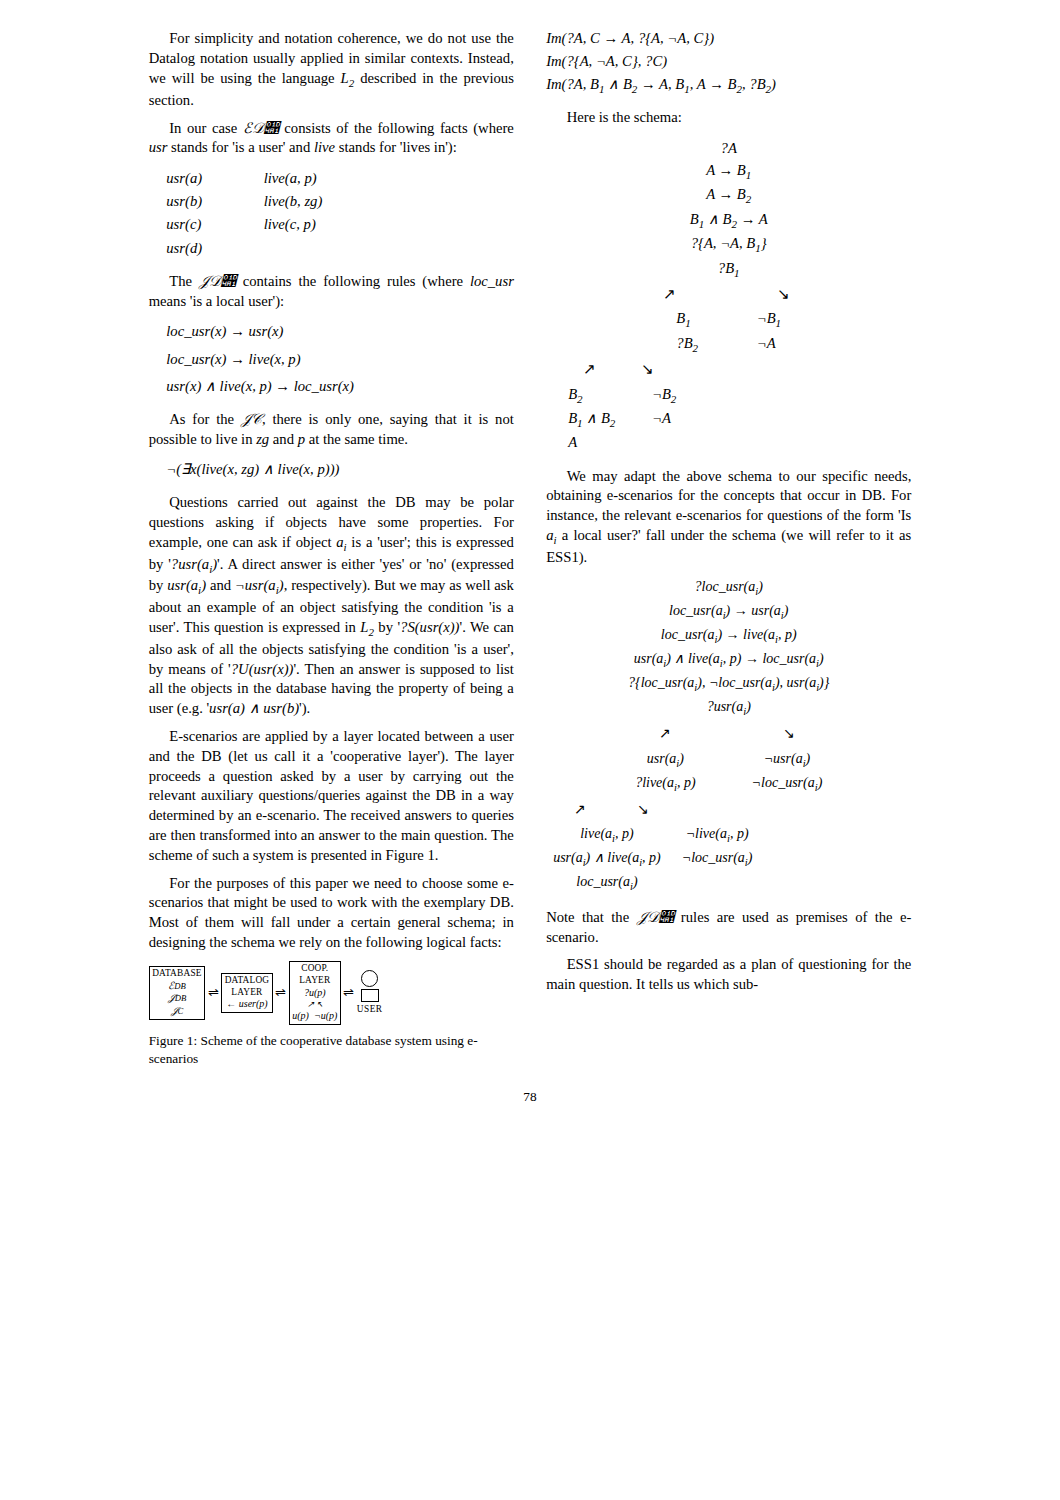For simplicity and notation coherence, we do not use the Datalog notation usually applied in similar contexts. Instead, we will be using the language L2 described in the previous section.
In our case ℰ𝒟𝒡 consists of the following facts (where usr stands for 'is a user' and live stands for 'lives in'):
| usr(a) | live(a, p) |
| usr(b) | live(b, zg) |
| usr(c) | live(c, p) |
| usr(d) | |
The 𝒥𝒟𝒡 contains the following rules (where loc_usr means 'is a local user'):
loc_usr(x) → usr(x)
loc_usr(x) → live(x, p)
usr(x) ∧ live(x, p) → loc_usr(x)
As for the 𝒥𝒞, there is only one, saying that it is not possible to live in zg and p at the same time.
¬(∃x(live(x, zg) ∧ live(x, p)))
Questions carried out against the DB may be polar questions asking if objects have some properties. For example, one can ask if object ai is a 'user'; this is expressed by '?usr(ai)'. A direct answer is either 'yes' or 'no' (expressed by usr(ai) and ¬usr(ai), respectively). But we may as well ask about an example of an object satisfying the condition 'is a user'. This question is expressed in L2 by '?S(usr(x))'. We can also ask of all the objects satisfying the condition 'is a user', by means of '?U(usr(x))'. Then an answer is supposed to list all the objects in the database having the property of being a user (e.g. 'usr(a) ∧ usr(b)').
E-scenarios are applied by a layer located between a user and the DB (let us call it a 'cooperative layer'). The layer proceeds a question asked by a user by carrying out the relevant auxiliary questions/queries against the DB in a way determined by an e-scenario. The received answers to queries are then transformed into an answer to the main question. The scheme of such a system is presented in Figure 1.
For the purposes of this paper we need to choose some e-scenarios that might be used to work with the exemplary DB. Most of them will fall under a certain general schema; in designing the schema we rely on the following logical facts:
DATABASE
ℰDB
𝒥DB
𝒥C
⇌
DATALOG
LAYER
← user(p)
⇌
COOP.
LAYER
?u(p)
↗ ↖
u(p) ¬u(p)
⇌
USER
Figure 1: Scheme of the cooperative database system using e-scenarios
Im(?A, C → A, ?{A, ¬A, C})
Im(?{A, ¬A, C}, ?C)
Im(?A, B1 ∧ B2 → A, B1, A → B2, ?B2)
Here is the schema:
?A
A → B1
A → B2
B1 ∧ B2 → A
?{A, ¬A, B1}
?B1
↗ ↘
B1
?B2
¬B1
¬A
↗ ↘
B2
B1 ∧ B2
A
¬B2
¬A
We may adapt the above schema to our specific needs, obtaining e-scenarios for the concepts that occur in DB. For instance, the relevant e-scenarios for questions of the form 'Is ai a local user?' fall under the schema (we will refer to it as ESS1).
?loc_usr(ai)
loc_usr(ai) → usr(ai)
loc_usr(ai) → live(ai, p)
usr(ai) ∧ live(ai, p) → loc_usr(ai)
?{loc_usr(ai), ¬loc_usr(ai), usr(ai)}
?usr(ai)
↗ ↘
usr(ai)
?live(ai, p)
¬usr(ai)
¬loc_usr(ai)
↗ ↘
live(ai, p)
usr(ai) ∧ live(ai, p)
loc_usr(ai)
¬live(ai, p)
¬loc_usr(ai)
Note that the 𝒥𝒟𝒡 rules are used as premises of the e-scenario.
ESS1 should be regarded as a plan of questioning for the main question. It tells us which sub-
78